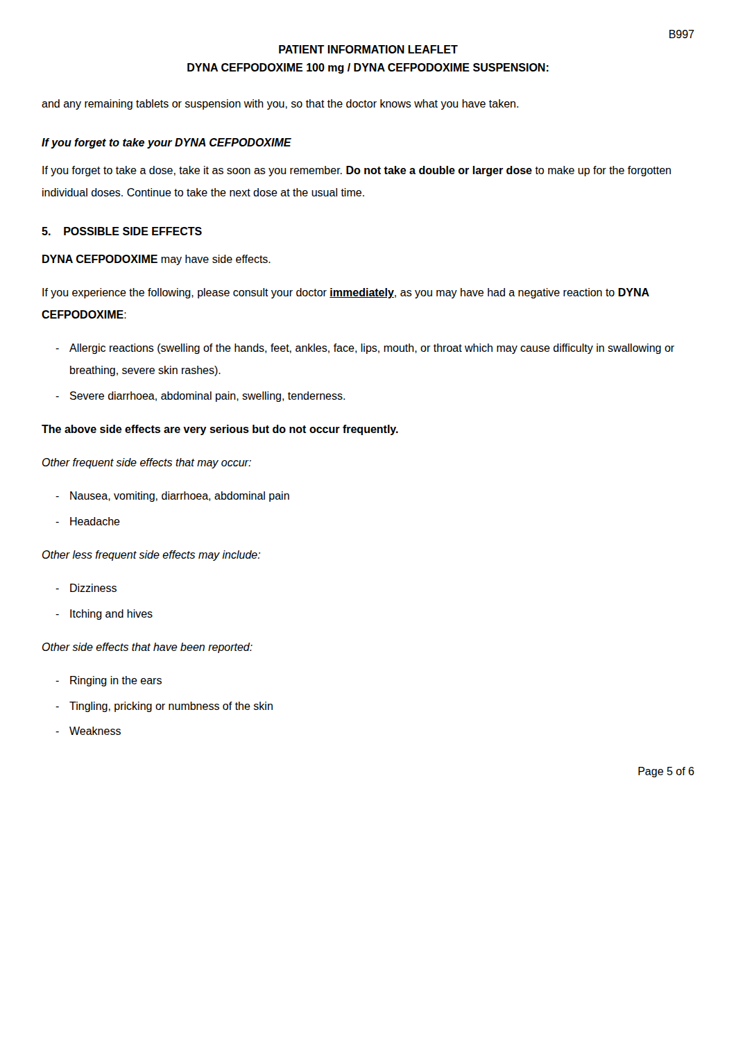B997
PATIENT INFORMATION LEAFLET
DYNA CEFPODOXIME 100 mg / DYNA CEFPODOXIME SUSPENSION:
and any remaining tablets or suspension with you, so that the doctor knows what you have taken.
If you forget to take your DYNA CEFPODOXIME
If you forget to take a dose, take it as soon as you remember. Do not take a double or larger dose to make up for the forgotten individual doses. Continue to take the next dose at the usual time.
5. POSSIBLE SIDE EFFECTS
DYNA CEFPODOXIME may have side effects.
If you experience the following, please consult your doctor immediately, as you may have had a negative reaction to DYNA CEFPODOXIME:
Allergic reactions (swelling of the hands, feet, ankles, face, lips, mouth, or throat which may cause difficulty in swallowing or breathing, severe skin rashes).
Severe diarrhoea, abdominal pain, swelling, tenderness.
The above side effects are very serious but do not occur frequently.
Other frequent side effects that may occur:
Nausea, vomiting, diarrhoea, abdominal pain
Headache
Other less frequent side effects may include:
Dizziness
Itching and hives
Other side effects that have been reported:
Ringing in the ears
Tingling, pricking or numbness of the skin
Weakness
Page 5 of 6